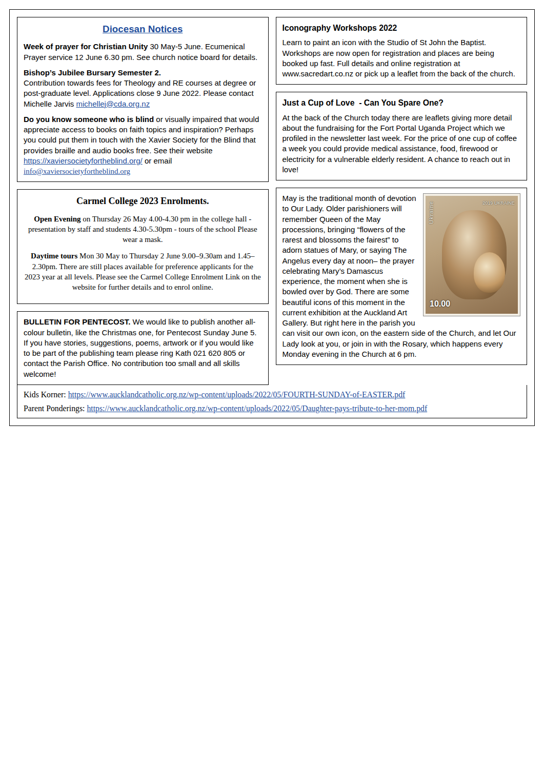Diocesan Notices
Week of prayer for Christian Unity 30 May-5 June. Ecumenical Prayer service 12 June 6.30 pm. See church notice board for details.
Bishop’s Jubilee Bursary Semester 2.
Contribution towards fees for Theology and RE courses at degree or post-graduate level. Applications close 9 June 2022. Please contact Michelle Jarvis michellej@cda.org.nz
Do you know someone who is blind or visually impaired that would appreciate access to books on faith topics and inspiration? Perhaps you could put them in touch with the Xavier Society for the Blind that provides braille and audio books free. See their website https://xaviersocietyfortheblind.org/ or email info@xaviersocietyfortheblind.org
Carmel College 2023 Enrolments.
Open Evening on Thursday 26 May 4.00-4.30 pm in the college hall - presentation by staff and students 4.30-5.30pm - tours of the school Please wear a mask.
Daytime tours Mon 30 May to Thursday 2 June 9.00–9.30am and 1.45–2.30pm. There are still places available for preference applicants for the 2023 year at all levels. Please see the Carmel College Enrolment Link on the website for further details and to enrol online.
BULLETIN FOR PENTECOST. We would like to publish another all-colour bulletin, like the Christmas one, for Pentecost Sunday June 5. If you have stories, suggestions, poems, artwork or if you would like to be part of the publishing team please ring Kath 021 620 805 or contact the Parish Office. No contribution too small and all skills welcome!
Iconography Workshops 2022
Learn to paint an icon with the Studio of St John the Baptist. Workshops are now open for registration and places are being booked up fast. Full details and online registration at www.sacredart.co.nz or pick up a leaflet from the back of the church.
Just a Cup of Love - Can You Spare One?
At the back of the Church today there are leaflets giving more detail about the fundraising for the Fort Portal Uganda Project which we profiled in the newsletter last week. For the price of one cup of coffee a week you could provide medical assistance, food, firewood or electricity for a vulnerable elderly resident. A chance to reach out in love!
Ukraine
2019 UKRAINE
10.00
May is the traditional month of devotion to Our Lady. Older parishioners will remember Queen of the May processions, bringing “flowers of the rarest and blossoms the fairest” to adorn statues of Mary, or saying The Angelus every day at noon– the prayer celebrating Mary’s Damascus experience, the moment when she is bowled over by God. There are some beautiful icons of this moment in the current exhibition at the Auckland Art Gallery. But right here in the parish you can visit our own icon, on the eastern side of the Church, and let Our Lady look at you, or join in with the Rosary, which happens every Monday evening in the Church at 6 pm.
Kids Korner: https://www.aucklandcatholic.org.nz/wp-content/uploads/2022/05/FOURTH-SUNDAY-of-EASTER.pdf
Parent Ponderings: https://www.aucklandcatholic.org.nz/wp-content/uploads/2022/05/Daughter-pays-tribute-to-her-mom.pdf